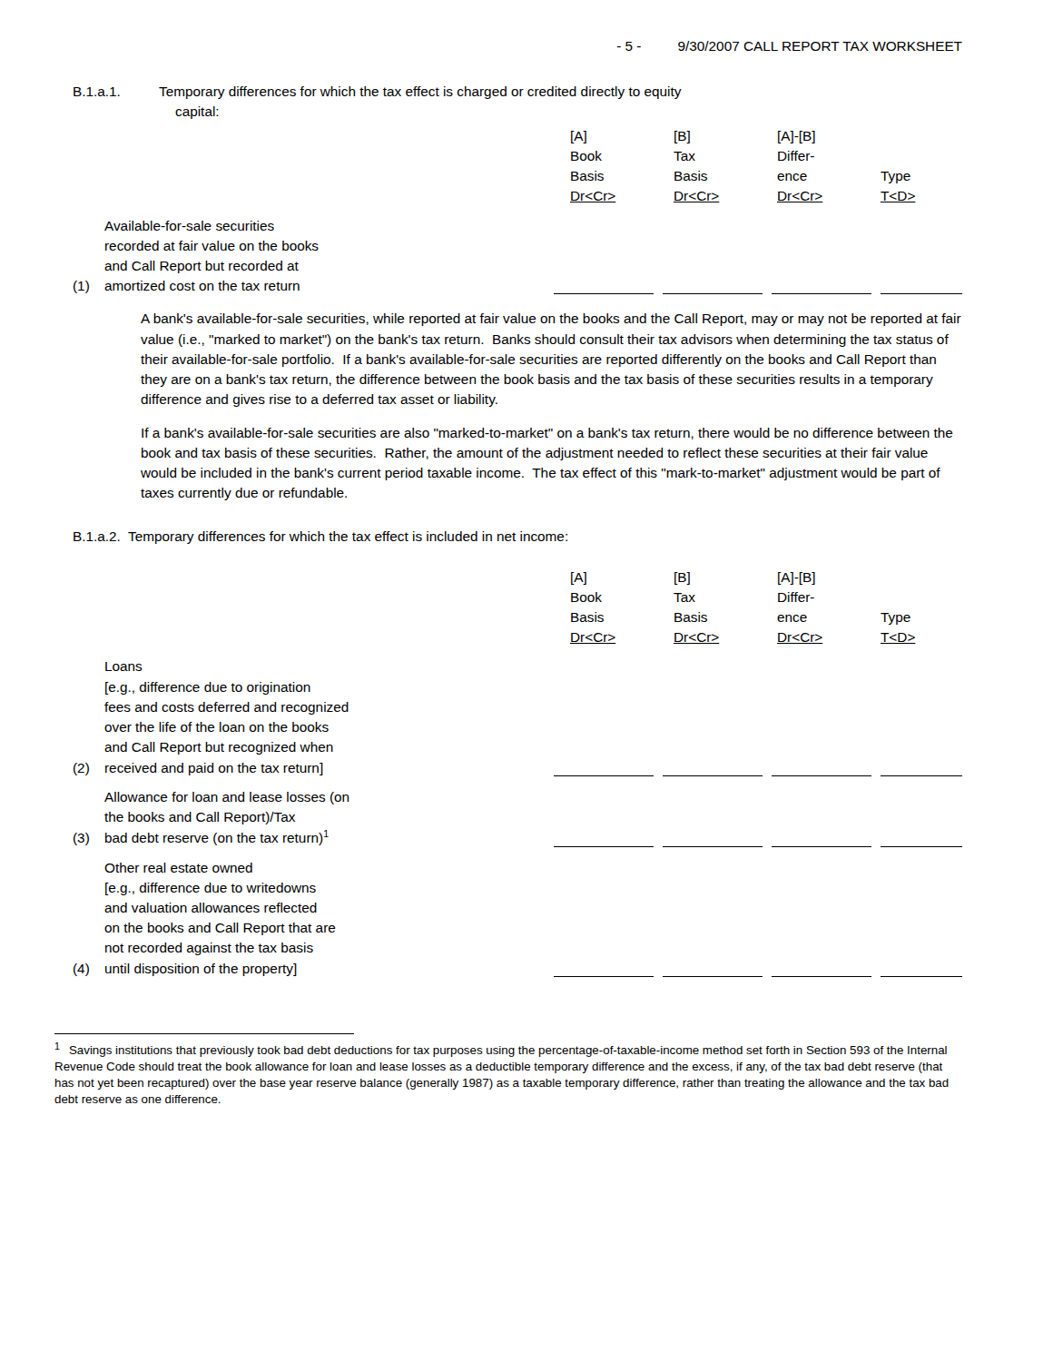- 5 -9/30/2007 CALL REPORT TAX WORKSHEET
B.1.a.1.
Temporary differences for which the tax effect is charged or credited directly to equity capital:
[A]
Book
Basis
Dr<Cr>
[B]
Tax
Basis
Dr<Cr>
[A]-[B]
Differ-
ence
Dr<Cr>
Type
T<D>
(1)
Available-for-sale securities recorded at fair value on the books and Call Report but recorded at amortized cost on the tax return
A bank's available-for-sale securities, while reported at fair value on the books and the Call Report, may or may not be reported at fair value (i.e., "marked to market") on the bank's tax return. Banks should consult their tax advisors when determining the tax status of their available-for-sale portfolio. If a bank's available-for-sale securities are reported differently on the books and Call Report than they are on a bank's tax return, the difference between the book basis and the tax basis of these securities results in a temporary difference and gives rise to a deferred tax asset or liability.
If a bank's available-for-sale securities are also "marked-to-market" on a bank's tax return, there would be no difference between the book and tax basis of these securities. Rather, the amount of the adjustment needed to reflect these securities at their fair value would be included in the bank's current period taxable income. The tax effect of this "mark-to-market" adjustment would be part of taxes currently due or refundable.
B.1.a.2. Temporary differences for which the tax effect is included in net income:
[A]
Book
Basis
Dr<Cr>
[B]
Tax
Basis
Dr<Cr>
[A]-[B]
Differ-
ence
Dr<Cr>
Type
T<D>
(2)
Loans [e.g., difference due to origination fees and costs deferred and recognized over the life of the loan on the books and Call Report but recognized when received and paid on the tax return]
(3)
Allowance for loan and lease losses (on the books and Call Report)/Tax bad debt reserve (on the tax return)1
(4)
Other real estate owned [e.g., difference due to writedowns and valuation allowances reflected on the books and Call Report that are not recorded against the tax basis until disposition of the property]
1 Savings institutions that previously took bad debt deductions for tax purposes using the percentage-of-taxable-income method set forth in Section 593 of the Internal Revenue Code should treat the book allowance for loan and lease losses as a deductible temporary difference and the excess, if any, of the tax bad debt reserve (that has not yet been recaptured) over the base year reserve balance (generally 1987) as a taxable temporary difference, rather than treating the allowance and the tax bad debt reserve as one difference.